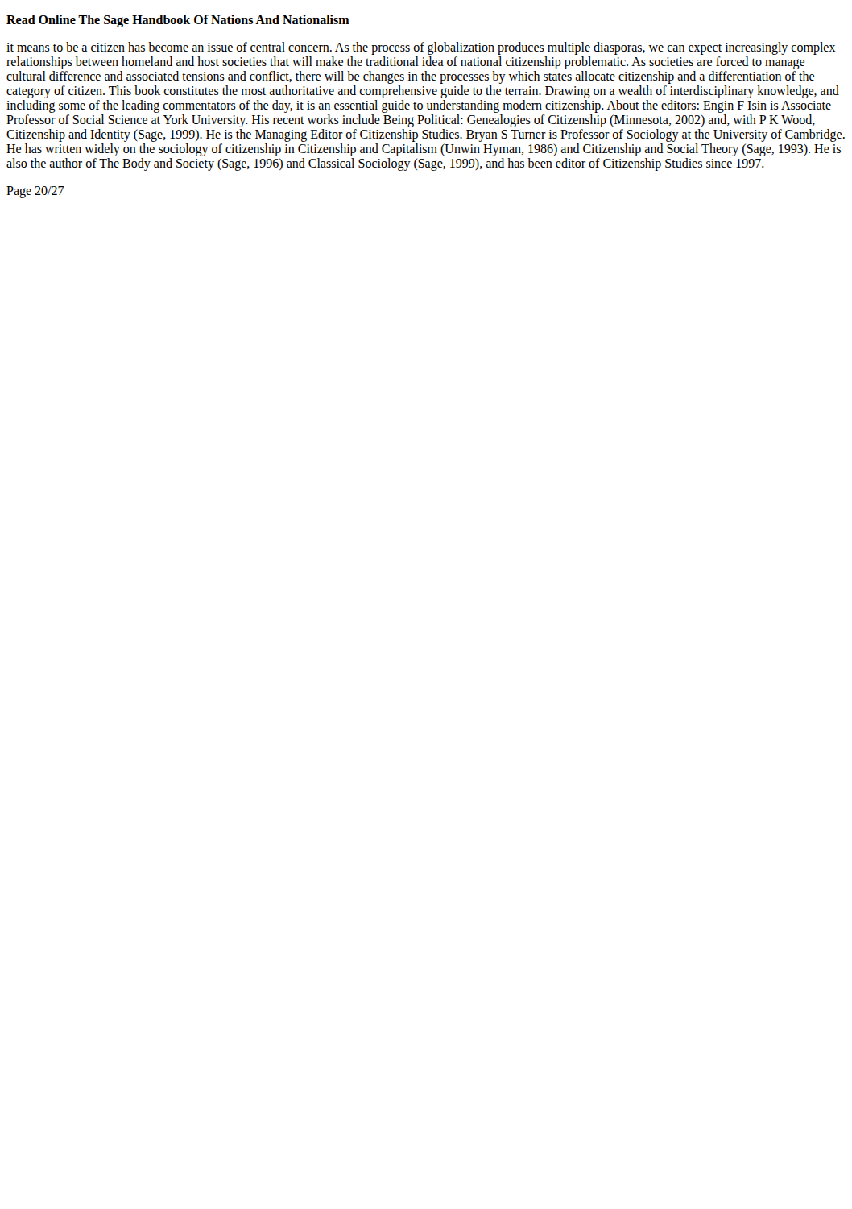Read Online The Sage Handbook Of Nations And Nationalism
it means to be a citizen has become an issue of central concern. As the process of globalization produces multiple diasporas, we can expect increasingly complex relationships between homeland and host societies that will make the traditional idea of national citizenship problematic. As societies are forced to manage cultural difference and associated tensions and conflict, there will be changes in the processes by which states allocate citizenship and a differentiation of the category of citizen. This book constitutes the most authoritative and comprehensive guide to the terrain. Drawing on a wealth of interdisciplinary knowledge, and including some of the leading commentators of the day, it is an essential guide to understanding modern citizenship. About the editors: Engin F Isin is Associate Professor of Social Science at York University. His recent works include Being Political: Genealogies of Citizenship (Minnesota, 2002) and, with P K Wood, Citizenship and Identity (Sage, 1999). He is the Managing Editor of Citizenship Studies. Bryan S Turner is Professor of Sociology at the University of Cambridge. He has written widely on the sociology of citizenship in Citizenship and Capitalism (Unwin Hyman, 1986) and Citizenship and Social Theory (Sage, 1993). He is also the author of The Body and Society (Sage, 1996) and Classical Sociology (Sage, 1999), and has been editor of Citizenship Studies since 1997.
Page 20/27